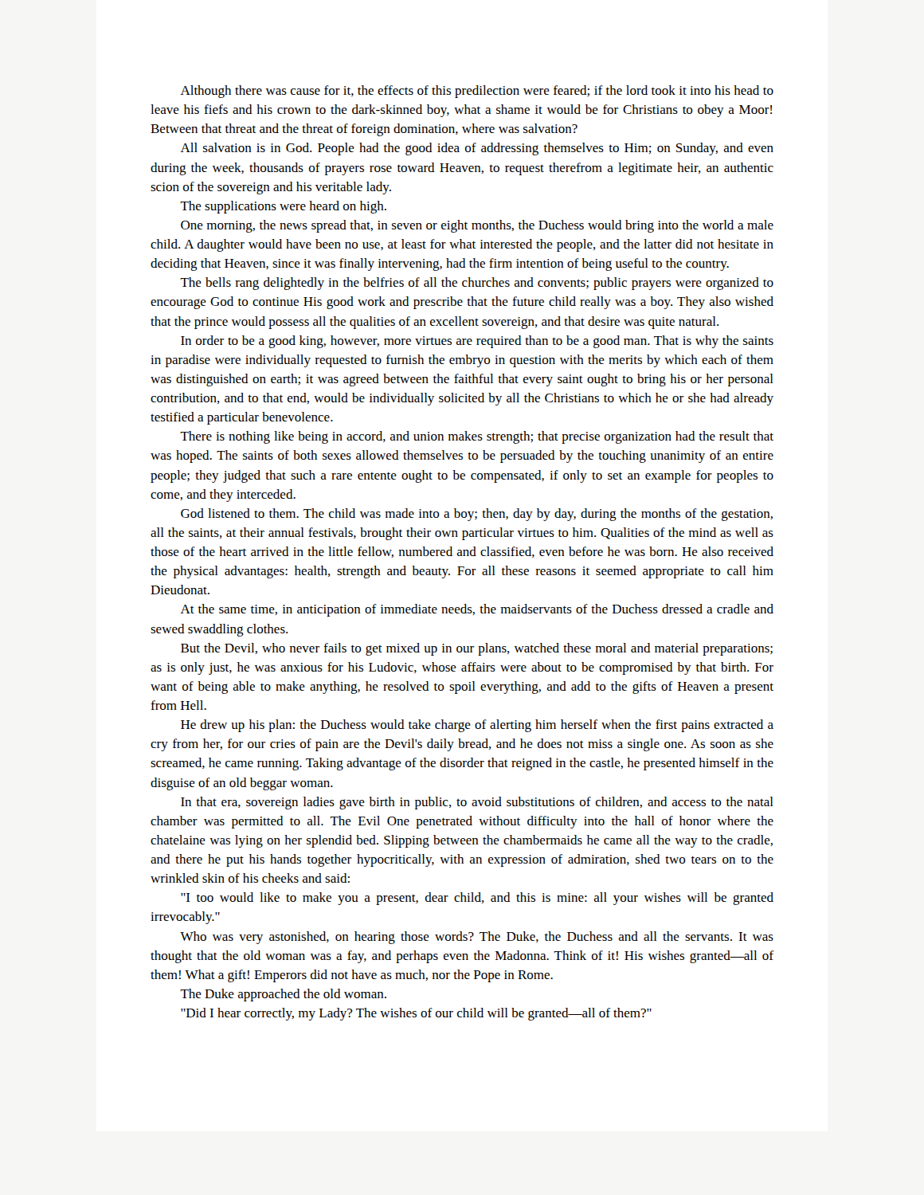Although there was cause for it, the effects of this predilection were feared; if the lord took it into his head to leave his fiefs and his crown to the dark-skinned boy, what a shame it would be for Christians to obey a Moor! Between that threat and the threat of foreign domination, where was salvation?
All salvation is in God. People had the good idea of addressing themselves to Him; on Sunday, and even during the week, thousands of prayers rose toward Heaven, to request therefrom a legitimate heir, an authentic scion of the sovereign and his veritable lady.
The supplications were heard on high.
One morning, the news spread that, in seven or eight months, the Duchess would bring into the world a male child. A daughter would have been no use, at least for what interested the people, and the latter did not hesitate in deciding that Heaven, since it was finally intervening, had the firm intention of being useful to the country.
The bells rang delightedly in the belfries of all the churches and convents; public prayers were organized to encourage God to continue His good work and prescribe that the future child really was a boy. They also wished that the prince would possess all the qualities of an excellent sovereign, and that desire was quite natural.
In order to be a good king, however, more virtues are required than to be a good man. That is why the saints in paradise were individually requested to furnish the embryo in question with the merits by which each of them was distinguished on earth; it was agreed between the faithful that every saint ought to bring his or her personal contribution, and to that end, would be individually solicited by all the Christians to which he or she had already testified a particular benevolence.
There is nothing like being in accord, and union makes strength; that precise organization had the result that was hoped. The saints of both sexes allowed themselves to be persuaded by the touching unanimity of an entire people; they judged that such a rare entente ought to be compensated, if only to set an example for peoples to come, and they interceded.
God listened to them. The child was made into a boy; then, day by day, during the months of the gestation, all the saints, at their annual festivals, brought their own particular virtues to him. Qualities of the mind as well as those of the heart arrived in the little fellow, numbered and classified, even before he was born. He also received the physical advantages: health, strength and beauty. For all these reasons it seemed appropriate to call him Dieudonat.
At the same time, in anticipation of immediate needs, the maidservants of the Duchess dressed a cradle and sewed swaddling clothes.
But the Devil, who never fails to get mixed up in our plans, watched these moral and material preparations; as is only just, he was anxious for his Ludovic, whose affairs were about to be compromised by that birth. For want of being able to make anything, he resolved to spoil everything, and add to the gifts of Heaven a present from Hell.
He drew up his plan: the Duchess would take charge of alerting him herself when the first pains extracted a cry from her, for our cries of pain are the Devil's daily bread, and he does not miss a single one. As soon as she screamed, he came running. Taking advantage of the disorder that reigned in the castle, he presented himself in the disguise of an old beggar woman.
In that era, sovereign ladies gave birth in public, to avoid substitutions of children, and access to the natal chamber was permitted to all. The Evil One penetrated without difficulty into the hall of honor where the chatelaine was lying on her splendid bed. Slipping between the chambermaids he came all the way to the cradle, and there he put his hands together hypocritically, with an expression of admiration, shed two tears on to the wrinkled skin of his cheeks and said:
"I too would like to make you a present, dear child, and this is mine: all your wishes will be granted irrevocably."
Who was very astonished, on hearing those words? The Duke, the Duchess and all the servants. It was thought that the old woman was a fay, and perhaps even the Madonna. Think of it! His wishes granted—all of them! What a gift! Emperors did not have as much, nor the Pope in Rome.
The Duke approached the old woman.
"Did I hear correctly, my Lady? The wishes of our child will be granted—all of them?"